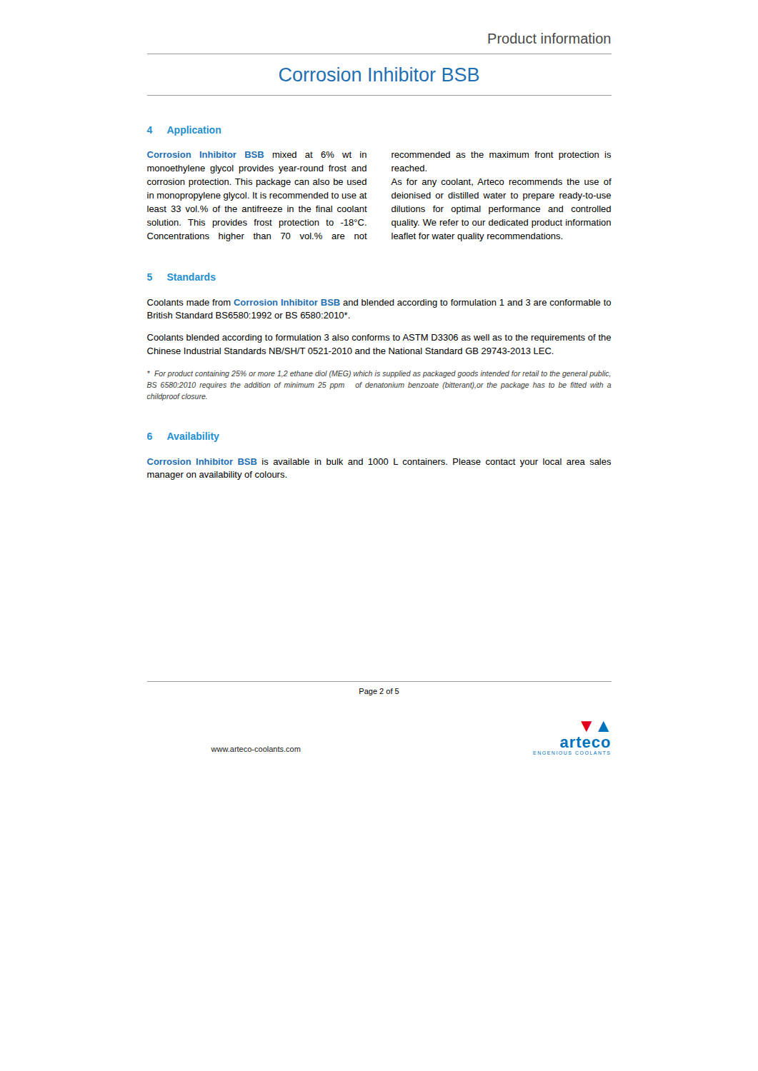Product information
Corrosion Inhibitor BSB
4 Application
Corrosion Inhibitor BSB mixed at 6% wt in monoethylene glycol provides year-round frost and corrosion protection. This package can also be used in monopropylene glycol. It is recommended to use at least 33 vol.% of the antifreeze in the final coolant solution. This provides frost protection to -18°C. Concentrations higher than 70 vol.% are not recommended as the maximum front protection is reached.
As for any coolant, Arteco recommends the use of deionised or distilled water to prepare ready-to-use dilutions for optimal performance and controlled quality. We refer to our dedicated product information leaflet for water quality recommendations.
5 Standards
Coolants made from Corrosion Inhibitor BSB and blended according to formulation 1 and 3 are conformable to British Standard BS6580:1992 or BS 6580:2010*.
Coolants blended according to formulation 3 also conforms to ASTM D3306 as well as to the requirements of the Chinese Industrial Standards NB/SH/T 0521-2010 and the National Standard GB 29743-2013 LEC.
* For product containing 25% or more 1,2 ethane diol (MEG) which is supplied as packaged goods intended for retail to the general public, BS 6580:2010 requires the addition of minimum 25 ppm of denatonium benzoate (bitterant),or the package has to be fitted with a childproof closure.
6 Availability
Corrosion Inhibitor BSB is available in bulk and 1000 L containers. Please contact your local area sales manager on availability of colours.
Page 2 of 5
www.arteco-coolants.com
▼▲
arteco
ENGENIOUS COOLANTS